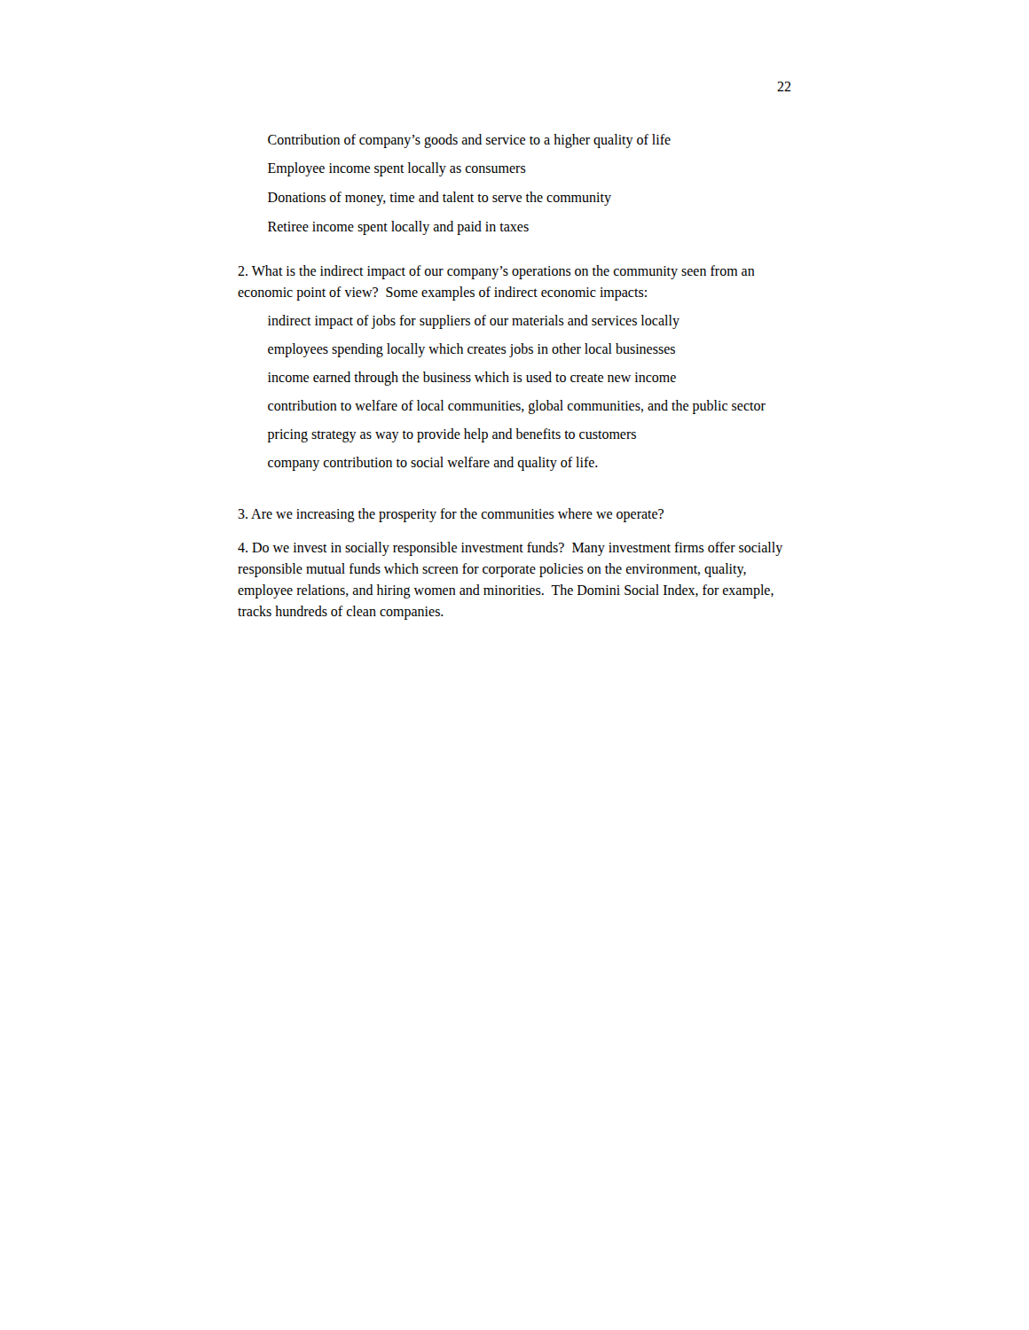22
Contribution of company’s goods and service to a higher quality of life
Employee income spent locally as consumers
Donations of money, time and talent to serve the community
Retiree income spent locally and paid in taxes
2. What is the indirect impact of our company’s operations on the community seen from an economic point of view? Some examples of indirect economic impacts:
indirect impact of jobs for suppliers of our materials and services locally
employees spending locally which creates jobs in other local businesses
income earned through the business which is used to create new income
contribution to welfare of local communities, global communities, and the public sector
pricing strategy as way to provide help and benefits to customers
company contribution to social welfare and quality of life.
3. Are we increasing the prosperity for the communities where we operate?
4. Do we invest in socially responsible investment funds? Many investment firms offer socially responsible mutual funds which screen for corporate policies on the environment, quality, employee relations, and hiring women and minorities. The Domini Social Index, for example, tracks hundreds of clean companies.